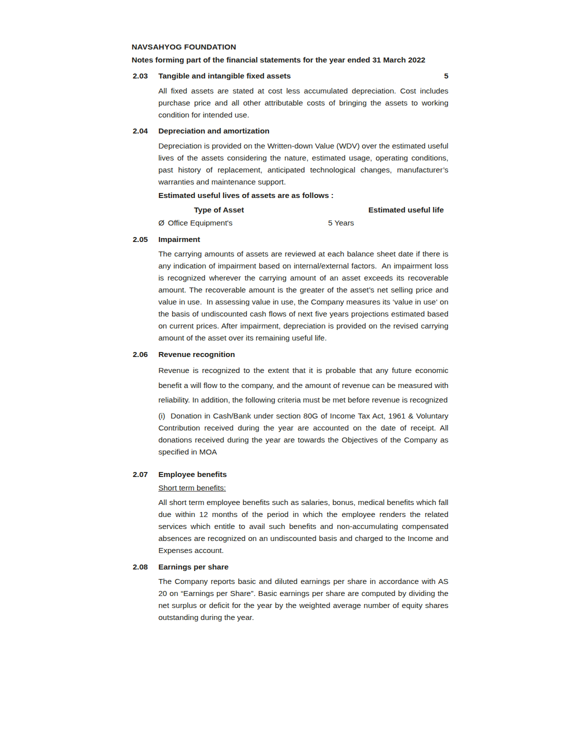NAVSAHYOG FOUNDATION
Notes forming part of the financial statements for the year ended 31 March 2022
2.03
Tangible and intangible fixed assets 5
All fixed assets are stated at cost less accumulated depreciation. Cost includes purchase price and all other attributable costs of bringing the assets to working condition for intended use.
2.04
Depreciation and amortization
Depreciation is provided on the Written-down Value (WDV) over the estimated useful lives of the assets considering the nature, estimated usage, operating conditions, past history of replacement, anticipated technological changes, manufacturer’s warranties and maintenance support.
Estimated useful lives of assets are as follows :
Type of Asset
Estimated useful life
ØOffice Equipment's
5 Years
2.05
Impairment
The carrying amounts of assets are reviewed at each balance sheet date if there is any indication of impairment based on internal/external factors. An impairment loss is recognized wherever the carrying amount of an asset exceeds its recoverable amount. The recoverable amount is the greater of the asset’s net selling price and value in use. In assessing value in use, the Company measures its ‘value in use‘ on the basis of undiscounted cash flows of next five years projections estimated based on current prices. After impairment, depreciation is provided on the revised carrying amount of the asset over its remaining useful life.
2.06
Revenue recognition
Revenue is recognized to the extent that it is probable that any future economic benefit a will flow to the company, and the amount of revenue can be measured with reliability. In addition, the following criteria must be met before revenue is recognized
(i) Donation in Cash/Bank under section 80G of Income Tax Act, 1961 & Voluntary Contribution received during the year are accounted on the date of receipt. All donations received during the year are towards the Objectives of the Company as specified in MOA
2.07
Employee benefits
Short term benefits:
All short term employee benefits such as salaries, bonus, medical benefits which fall due within 12 months of the period in which the employee renders the related services which entitle to avail such benefits and non-accumulating compensated absences are recognized on an undiscounted basis and charged to the Income and Expenses account.
2.08
Earnings per share
The Company reports basic and diluted earnings per share in accordance with AS 20 on “Earnings per Share”. Basic earnings per share are computed by dividing the net surplus or deficit for the year by the weighted average number of equity shares outstanding during the year.